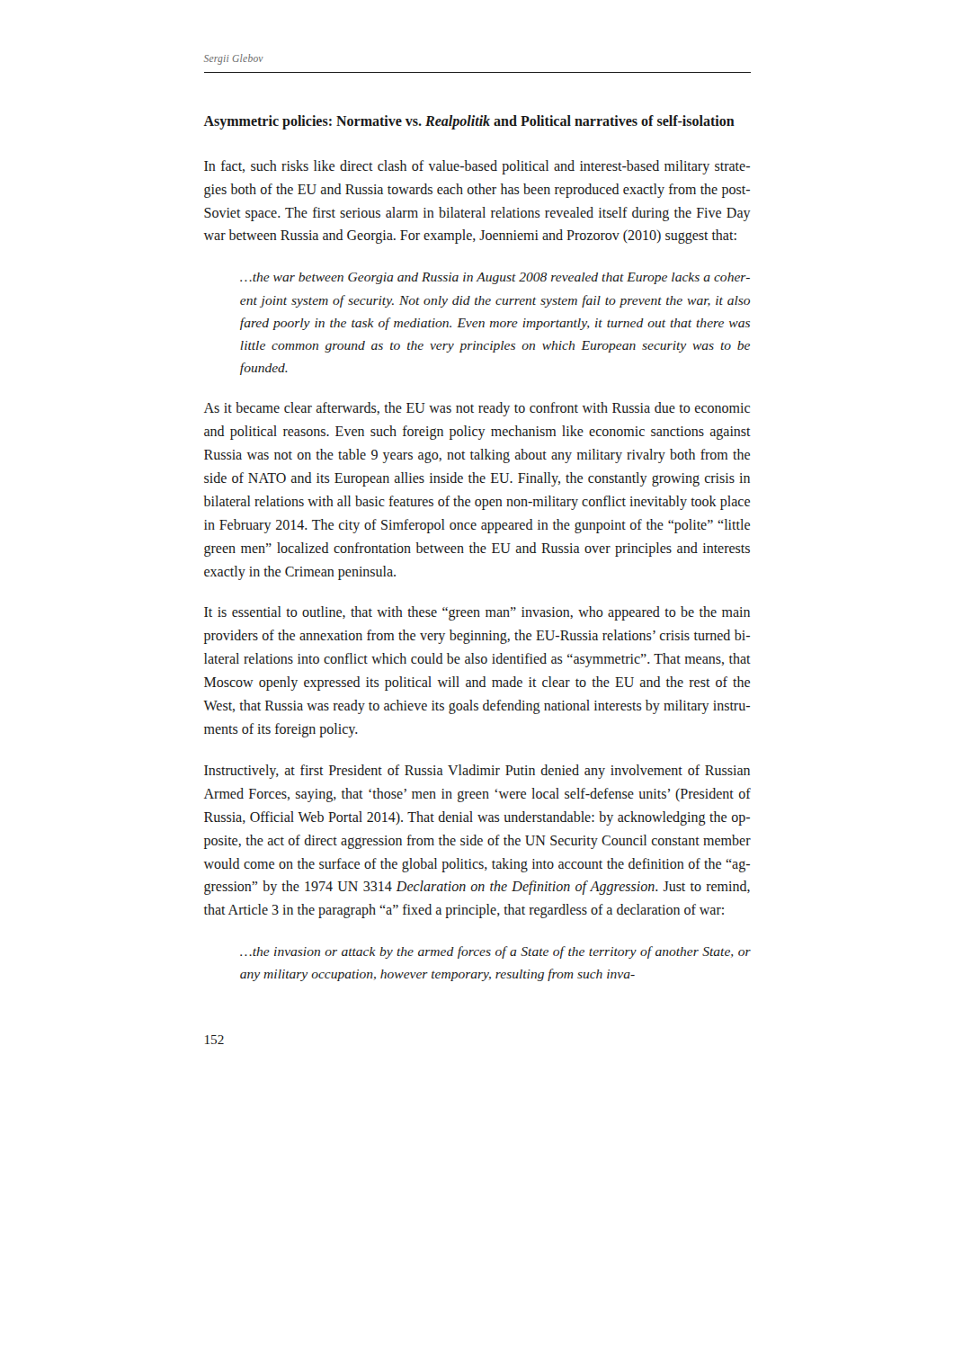Sergii Glebov
Asymmetric policies: Normative vs. Realpolitik and Political narratives of self-isolation
In fact, such risks like direct clash of value-based political and interest-based military strategies both of the EU and Russia towards each other has been reproduced exactly from the post-Soviet space. The first serious alarm in bilateral relations revealed itself during the Five Day war between Russia and Georgia. For example, Joenniemi and Prozorov (2010) suggest that:
…the war between Georgia and Russia in August 2008 revealed that Europe lacks a coherent joint system of security. Not only did the current system fail to prevent the war, it also fared poorly in the task of mediation. Even more importantly, it turned out that there was little common ground as to the very principles on which European security was to be founded.
As it became clear afterwards, the EU was not ready to confront with Russia due to economic and political reasons. Even such foreign policy mechanism like economic sanctions against Russia was not on the table 9 years ago, not talking about any military rivalry both from the side of NATO and its European allies inside the EU. Finally, the constantly growing crisis in bilateral relations with all basic features of the open non-military conflict inevitably took place in February 2014. The city of Simferopol once appeared in the gunpoint of the “polite” “little green men” localized confrontation between the EU and Russia over principles and interests exactly in the Crimean peninsula.
It is essential to outline, that with these “green man” invasion, who appeared to be the main providers of the annexation from the very beginning, the EU-Russia relations’ crisis turned bilateral relations into conflict which could be also identified as “asymmetric”. That means, that Moscow openly expressed its political will and made it clear to the EU and the rest of the West, that Russia was ready to achieve its goals defending national interests by military instruments of its foreign policy.
Instructively, at first President of Russia Vladimir Putin denied any involvement of Russian Armed Forces, saying, that ‘those’ men in green ‘were local self-defense units’ (President of Russia, Official Web Portal 2014). That denial was understandable: by acknowledging the opposite, the act of direct aggression from the side of the UN Security Council constant member would come on the surface of the global politics, taking into account the definition of the “aggression” by the 1974 UN 3314 Declaration on the Definition of Aggression. Just to remind, that Article 3 in the paragraph “a” fixed a principle, that regardless of a declaration of war:
…the invasion or attack by the armed forces of a State of the territory of another State, or any military occupation, however temporary, resulting from such inva-
152